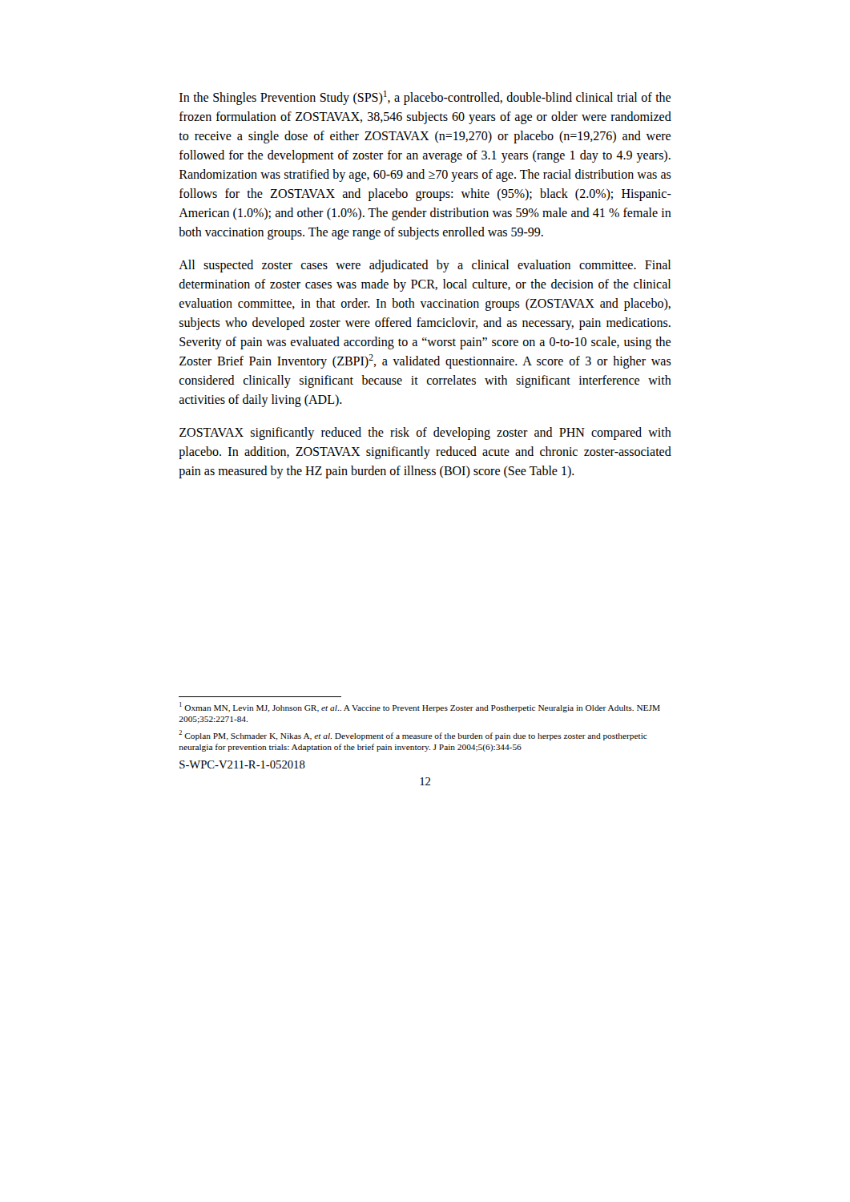In the Shingles Prevention Study (SPS)1, a placebo-controlled, double-blind clinical trial of the frozen formulation of ZOSTAVAX, 38,546 subjects 60 years of age or older were randomized to receive a single dose of either ZOSTAVAX (n=19,270) or placebo (n=19,276) and were followed for the development of zoster for an average of 3.1 years (range 1 day to 4.9 years). Randomization was stratified by age, 60-69 and ≥70 years of age. The racial distribution was as follows for the ZOSTAVAX and placebo groups: white (95%); black (2.0%); Hispanic-American (1.0%); and other (1.0%). The gender distribution was 59% male and 41 % female in both vaccination groups. The age range of subjects enrolled was 59-99.
All suspected zoster cases were adjudicated by a clinical evaluation committee. Final determination of zoster cases was made by PCR, local culture, or the decision of the clinical evaluation committee, in that order. In both vaccination groups (ZOSTAVAX and placebo), subjects who developed zoster were offered famciclovir, and as necessary, pain medications. Severity of pain was evaluated according to a “worst pain” score on a 0-to-10 scale, using the Zoster Brief Pain Inventory (ZBPI)2, a validated questionnaire. A score of 3 or higher was considered clinically significant because it correlates with significant interference with activities of daily living (ADL).
ZOSTAVAX significantly reduced the risk of developing zoster and PHN compared with placebo. In addition, ZOSTAVAX significantly reduced acute and chronic zoster-associated pain as measured by the HZ pain burden of illness (BOI) score (See Table 1).
1 Oxman MN, Levin MJ, Johnson GR, et al.. A Vaccine to Prevent Herpes Zoster and Postherpetic Neuralgia in Older Adults. NEJM 2005;352:2271-84.
2 Coplan PM, Schmader K, Nikas A, et al. Development of a measure of the burden of pain due to herpes zoster and postherpetic neuralgia for prevention trials: Adaptation of the brief pain inventory. J Pain 2004;5(6):344-56
S-WPC-V211-R-1-052018
12